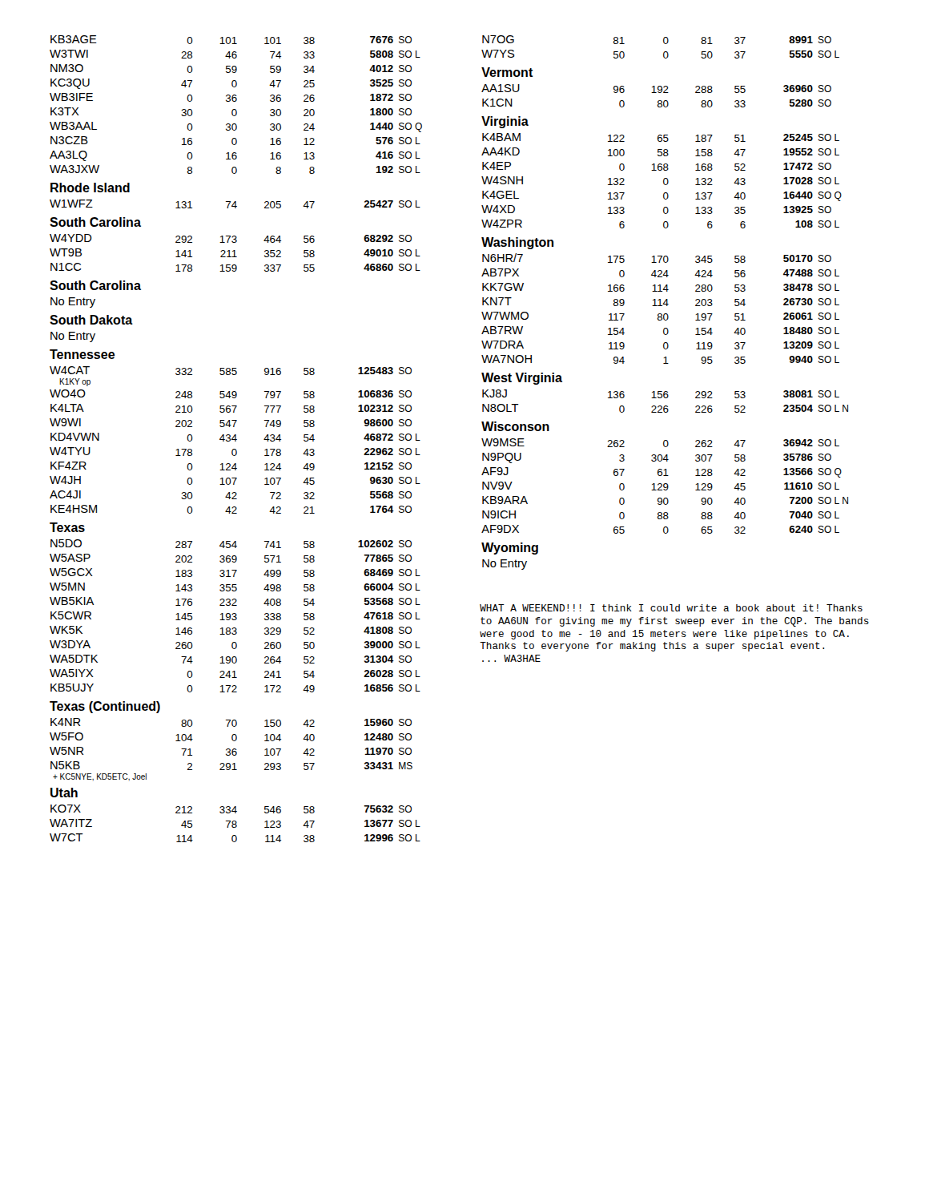| KB3AGE | 0 | 101 | 101 | 38 | 7676 | SO |
| W3TWI | 28 | 46 | 74 | 33 | 5808 | SO L |
| NM3O | 0 | 59 | 59 | 34 | 4012 | SO |
| KC3QU | 47 | 0 | 47 | 25 | 3525 | SO |
| WB3IFE | 0 | 36 | 36 | 26 | 1872 | SO |
| K3TX | 30 | 0 | 30 | 20 | 1800 | SO |
| WB3AAL | 0 | 30 | 30 | 24 | 1440 | SO Q |
| N3CZB | 16 | 0 | 16 | 12 | 576 | SO L |
| AA3LQ | 0 | 16 | 16 | 13 | 416 | SO L |
| WA3JXW | 8 | 0 | 8 | 8 | 192 | SO L |
| Rhode Island |
| W1WFZ | 131 | 74 | 205 | 47 | 25427 | SO L |
| South Carolina |
| W4YDD | 292 | 173 | 464 | 56 | 68292 | SO |
| WT9B | 141 | 211 | 352 | 58 | 49010 | SO L |
| N1CC | 178 | 159 | 337 | 55 | 46860 | SO L |
| South Carolina |
| No Entry |
| South Dakota |
| No Entry |
| Tennessee |
| W4CAT | 332 | 585 | 916 | 58 | 125483 | SO |
| K1KY op |
| WO4O | 248 | 549 | 797 | 58 | 106836 | SO |
| K4LTA | 210 | 567 | 777 | 58 | 102312 | SO |
| W9WI | 202 | 547 | 749 | 58 | 98600 | SO |
| KD4VWN | 0 | 434 | 434 | 54 | 46872 | SO L |
| W4TYU | 178 | 0 | 178 | 43 | 22962 | SO L |
| KF4ZR | 0 | 124 | 124 | 49 | 12152 | SO |
| W4JH | 0 | 107 | 107 | 45 | 9630 | SO L |
| AC4JI | 30 | 42 | 72 | 32 | 5568 | SO |
| KE4HSM | 0 | 42 | 42 | 21 | 1764 | SO |
| Texas |
| N5DO | 287 | 454 | 741 | 58 | 102602 | SO |
| W5ASP | 202 | 369 | 571 | 58 | 77865 | SO |
| W5GCX | 183 | 317 | 499 | 58 | 68469 | SO L |
| W5MN | 143 | 355 | 498 | 58 | 66004 | SO L |
| WB5KIA | 176 | 232 | 408 | 54 | 53568 | SO L |
| K5CWR | 145 | 193 | 338 | 58 | 47618 | SO L |
| WK5K | 146 | 183 | 329 | 52 | 41808 | SO |
| W3DYA | 260 | 0 | 260 | 50 | 39000 | SO L |
| WA5DTK | 74 | 190 | 264 | 52 | 31304 | SO |
| WA5IYX | 0 | 241 | 241 | 54 | 26028 | SO L |
| KB5UJY | 0 | 172 | 172 | 49 | 16856 | SO L |
| Texas (Continued) |
| K4NR | 80 | 70 | 150 | 42 | 15960 | SO |
| W5FO | 104 | 0 | 104 | 40 | 12480 | SO |
| W5NR | 71 | 36 | 107 | 42 | 11970 | SO |
| N5KB | 2 | 291 | 293 | 57 | 33431 | MS |
| + KC5NYE, KD5ETC, Joel |
| Utah |
| KO7X | 212 | 334 | 546 | 58 | 75632 | SO |
| WA7ITZ | 45 | 78 | 123 | 47 | 13677 | SO L |
| W7CT | 114 | 0 | 114 | 38 | 12996 | SO L |
| N7OG | 81 | 0 | 81 | 37 | 8991 | SO |
| W7YS | 50 | 0 | 50 | 37 | 5550 | SO L |
| Vermont |
| AA1SU | 96 | 192 | 288 | 55 | 36960 | SO |
| K1CN | 0 | 80 | 80 | 33 | 5280 | SO |
| Virginia |
| K4BAM | 122 | 65 | 187 | 51 | 25245 | SO L |
| AA4KD | 100 | 58 | 158 | 47 | 19552 | SO L |
| K4EP | 0 | 168 | 168 | 52 | 17472 | SO |
| W4SNH | 132 | 0 | 132 | 43 | 17028 | SO L |
| K4GEL | 137 | 0 | 137 | 40 | 16440 | SO Q |
| W4XD | 133 | 0 | 133 | 35 | 13925 | SO |
| W4ZPR | 6 | 0 | 6 | 6 | 108 | SO L |
| Washington |
| N6HR/7 | 175 | 170 | 345 | 58 | 50170 | SO |
| AB7PX | 0 | 424 | 424 | 56 | 47488 | SO L |
| KK7GW | 166 | 114 | 280 | 53 | 38478 | SO L |
| KN7T | 89 | 114 | 203 | 54 | 26730 | SO L |
| W7WMO | 117 | 80 | 197 | 51 | 26061 | SO L |
| AB7RW | 154 | 0 | 154 | 40 | 18480 | SO L |
| W7DRA | 119 | 0 | 119 | 37 | 13209 | SO L |
| WA7NOH | 94 | 1 | 95 | 35 | 9940 | SO L |
| West Virginia |
| KJ8J | 136 | 156 | 292 | 53 | 38081 | SO L |
| N8OLT | 0 | 226 | 226 | 52 | 23504 | SO L N |
| Wisconson |
| W9MSE | 262 | 0 | 262 | 47 | 36942 | SO L |
| N9PQU | 3 | 304 | 307 | 58 | 35786 | SO |
| AF9J | 67 | 61 | 128 | 42 | 13566 | SO Q |
| NV9V | 0 | 129 | 129 | 45 | 11610 | SO L |
| KB9ARA | 0 | 90 | 90 | 40 | 7200 | SO L N |
| N9ICH | 0 | 88 | 88 | 40 | 7040 | SO L |
| AF9DX | 65 | 0 | 65 | 32 | 6240 | SO L |
| Wyoming |
| No Entry |
WHAT A WEEKEND!!! I think I could write a book about it! Thanks to AA6UN for giving me my first sweep ever in the CQP. The bands were good to me - 10 and 15 meters were like pipelines to CA. Thanks to everyone for making this a super special event. ... WA3HAE